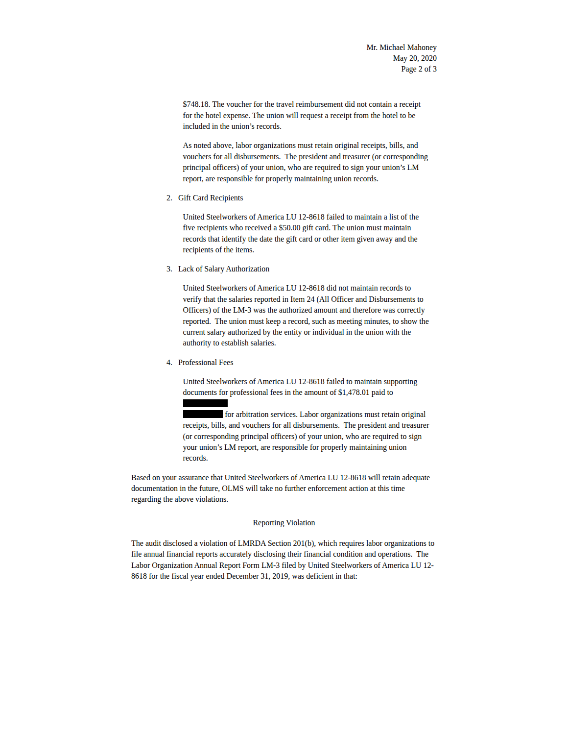Mr. Michael Mahoney
May 20, 2020
Page 2 of 3
$748.18. The voucher for the travel reimbursement did not contain a receipt for the hotel expense. The union will request a receipt from the hotel to be included in the union’s records.
As noted above, labor organizations must retain original receipts, bills, and vouchers for all disbursements. The president and treasurer (or corresponding principal officers) of your union, who are required to sign your union’s LM report, are responsible for properly maintaining union records.
2. Gift Card Recipients
United Steelworkers of America LU 12-8618 failed to maintain a list of the five recipients who received a $50.00 gift card. The union must maintain records that identify the date the gift card or other item given away and the recipients of the items.
3. Lack of Salary Authorization
United Steelworkers of America LU 12-8618 did not maintain records to verify that the salaries reported in Item 24 (All Officer and Disbursements to Officers) of the LM-3 was the authorized amount and therefore was correctly reported. The union must keep a record, such as meeting minutes, to show the current salary authorized by the entity or individual in the union with the authority to establish salaries.
4. Professional Fees
United Steelworkers of America LU 12-8618 failed to maintain supporting documents for professional fees in the amount of $1,478.01 paid to
for arbitration services. Labor organizations must retain original receipts, bills, and vouchers for all disbursements. The president and treasurer (or corresponding principal officers) of your union, who are required to sign your union’s LM report, are responsible for properly maintaining union records.
Based on your assurance that United Steelworkers of America LU 12-8618 will retain adequate documentation in the future, OLMS will take no further enforcement action at this time regarding the above violations.
Reporting Violation
The audit disclosed a violation of LMRDA Section 201(b), which requires labor organizations to file annual financial reports accurately disclosing their financial condition and operations. The Labor Organization Annual Report Form LM-3 filed by United Steelworkers of America LU 12-8618 for the fiscal year ended December 31, 2019, was deficient in that: